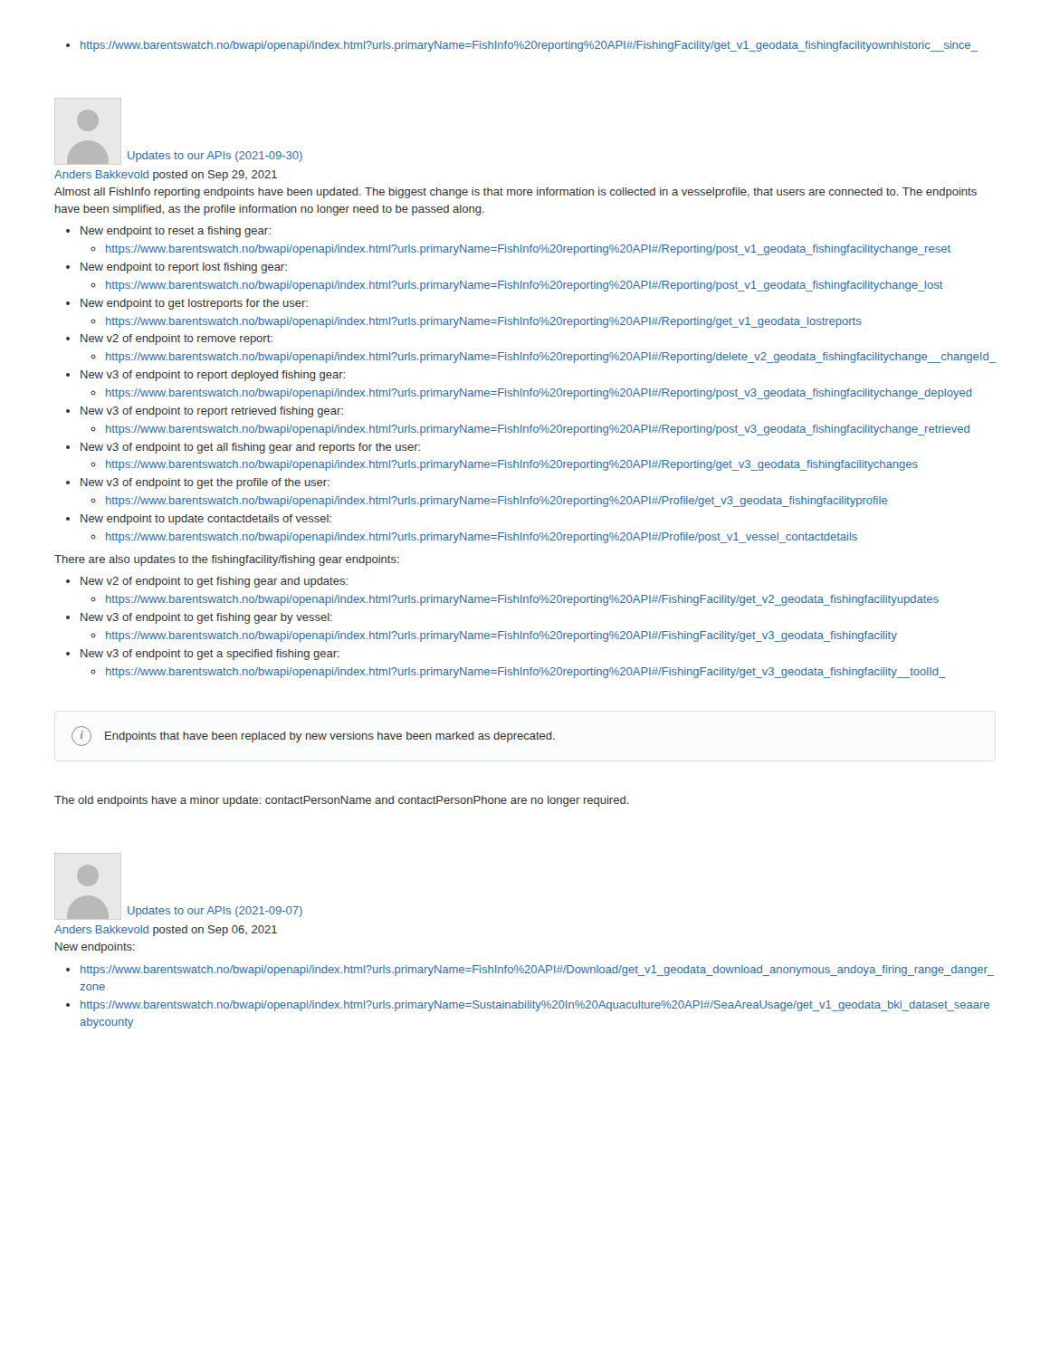https://www.barentswatch.no/bwapi/openapi/index.html?urls.primaryName=FishInfo%20reporting%20API#/FishingFacility/get_v1_geodata_fishingfacilityownhistoric__since_
Updates to our APIs (2021-09-30)
Anders Bakkevold posted on Sep 29, 2021
Almost all FishInfo reporting endpoints have been updated. The biggest change is that more information is collected in a vesselprofile, that users are connected to. The endpoints have been simplified, as the profile information no longer need to be passed along.
New endpoint to reset a fishing gear:
https://www.barentswatch.no/bwapi/openapi/index.html?urls.primaryName=FishInfo%20reporting%20API#/Reporting/post_v1_geodata_fishingfacilitychange_reset
New endpoint to report lost fishing gear:
https://www.barentswatch.no/bwapi/openapi/index.html?urls.primaryName=FishInfo%20reporting%20API#/Reporting/post_v1_geodata_fishingfacilitychange_lost
New endpoint to get lostreports for the user:
https://www.barentswatch.no/bwapi/openapi/index.html?urls.primaryName=FishInfo%20reporting%20API#/Reporting/get_v1_geodata_lostreports
New v2 of endpoint to remove report:
https://www.barentswatch.no/bwapi/openapi/index.html?urls.primaryName=FishInfo%20reporting%20API#/Reporting/delete_v2_geodata_fishingfacilitychange__changeId_
New v3 of endpoint to report deployed fishing gear:
https://www.barentswatch.no/bwapi/openapi/index.html?urls.primaryName=FishInfo%20reporting%20API#/Reporting/post_v3_geodata_fishingfacilitychange_deployed
New v3 of endpoint to report retrieved fishing gear:
https://www.barentswatch.no/bwapi/openapi/index.html?urls.primaryName=FishInfo%20reporting%20API#/Reporting/post_v3_geodata_fishingfacilitychange_retrieved
New v3 of endpoint to get all fishing gear and reports for the user:
https://www.barentswatch.no/bwapi/openapi/index.html?urls.primaryName=FishInfo%20reporting%20API#/Reporting/get_v3_geodata_fishingfacilitychanges
New v3 of endpoint to get the profile of the user:
https://www.barentswatch.no/bwapi/openapi/index.html?urls.primaryName=FishInfo%20reporting%20API#/Profile/get_v3_geodata_fishingfacilityprofile
New endpoint to update contactdetails of vessel:
https://www.barentswatch.no/bwapi/openapi/index.html?urls.primaryName=FishInfo%20reporting%20API#/Profile/post_v1_vessel_contactdetails
There are also updates to the fishingfacility/fishing gear endpoints:
New v2 of endpoint to get fishing gear and updates:
https://www.barentswatch.no/bwapi/openapi/index.html?urls.primaryName=FishInfo%20reporting%20API#/FishingFacility/get_v2_geodata_fishingfacilityupdates
New v3 of endpoint to get fishing gear by vessel:
https://www.barentswatch.no/bwapi/openapi/index.html?urls.primaryName=FishInfo%20reporting%20API#/FishingFacility/get_v3_geodata_fishingfacility
New v3 of endpoint to get a specified fishing gear:
https://www.barentswatch.no/bwapi/openapi/index.html?urls.primaryName=FishInfo%20reporting%20API#/FishingFacility/get_v3_geodata_fishingfacility__toolId_
i Endpoints that have been replaced by new versions have been marked as deprecated.
The old endpoints have a minor update: contactPersonName and contactPersonPhone are no longer required.
Updates to our APIs (2021-09-07)
Anders Bakkevold posted on Sep 06, 2021
New endpoints:
https://www.barentswatch.no/bwapi/openapi/index.html?urls.primaryName=FishInfo%20API#/Download/get_v1_geodata_download_anonymous_andoya_firing_range_danger_zone
https://www.barentswatch.no/bwapi/openapi/index.html?urls.primaryName=Sustainability%20In%20Aquaculture%20API#/SeaAreaUsage/get_v1_geodata_bki_dataset_seaareabycounty